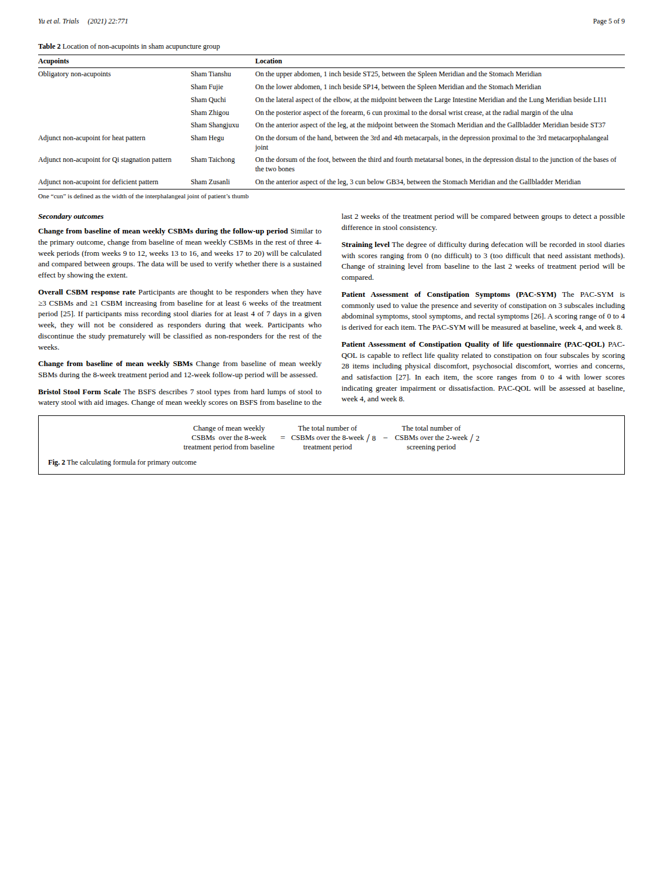Yu et al. Trials (2021) 22:771
Page 5 of 9
Table 2 Location of non-acupoints in sham acupuncture group
| Acupoints | | Location |
| --- | --- | --- |
| Obligatory non-acupoints | Sham Tianshu | On the upper abdomen, 1 inch beside ST25, between the Spleen Meridian and the Stomach Meridian |
| | Sham Fujie | On the lower abdomen, 1 inch beside SP14, between the Spleen Meridian and the Stomach Meridian |
| | Sham Quchi | On the lateral aspect of the elbow, at the midpoint between the Large Intestine Meridian and the Lung Meridian beside LI11 |
| | Sham Zhigou | On the posterior aspect of the forearm, 6 cun proximal to the dorsal wrist crease, at the radial margin of the ulna |
| | Sham Shangjuxu | On the anterior aspect of the leg, at the midpoint between the Stomach Meridian and the Gallbladder Meridian beside ST37 |
| Adjunct non-acupoint for heat pattern | Sham Hegu | On the dorsum of the hand, between the 3rd and 4th metacarpals, in the depression proximal to the 3rd metacarpophalangeal joint |
| Adjunct non-acupoint for Qi stagnation pattern | Sham Taichong | On the dorsum of the foot, between the third and fourth metatarsal bones, in the depression distal to the junction of the bases of the two bones |
| Adjunct non-acupoint for deficient pattern | Sham Zusanli | On the anterior aspect of the leg, 3 cun below GB34, between the Stomach Meridian and the Gallbladder Meridian |
One “cun” is defined as the width of the interphalangeal joint of patient’s thumb
Secondary outcomes
Change from baseline of mean weekly CSBMs during the follow-up period Similar to the primary outcome, change from baseline of mean weekly CSBMs in the rest of three 4-week periods (from weeks 9 to 12, weeks 13 to 16, and weeks 17 to 20) will be calculated and compared between groups. The data will be used to verify whether there is a sustained effect by showing the extent.
Overall CSBM response rate Participants are thought to be responders when they have ≥3 CSBMs and ≥1 CSBM increasing from baseline for at least 6 weeks of the treatment period [25]. If participants miss recording stool diaries for at least 4 of 7 days in a given week, they will not be considered as responders during that week. Participants who discontinue the study prematurely will be classified as non-responders for the rest of the weeks.
Change from baseline of mean weekly SBMs Change from baseline of mean weekly SBMs during the 8-week treatment period and 12-week follow-up period will be assessed.
Bristol Stool Form Scale The BSFS describes 7 stool types from hard lumps of stool to watery stool with aid images. Change of mean weekly scores on BSFS from baseline to the last 2 weeks of the treatment period will be compared between groups to detect a possible difference in stool consistency.
Straining level The degree of difficulty during defecation will be recorded in stool diaries with scores ranging from 0 (no difficult) to 3 (too difficult that need assistant methods). Change of straining level from baseline to the last 2 weeks of treatment period will be compared.
Patient Assessment of Constipation Symptoms (PAC-SYM) The PAC-SYM is commonly used to value the presence and severity of constipation on 3 subscales including abdominal symptoms, stool symptoms, and rectal symptoms [26]. A scoring range of 0 to 4 is derived for each item. The PAC-SYM will be measured at baseline, week 4, and week 8.
Patient Assessment of Constipation Quality of life questionnaire (PAC-QOL) PAC-QOL is capable to reflect life quality related to constipation on four subscales by scoring 28 items including physical discomfort, psychosocial discomfort, worries and concerns, and satisfaction [27]. In each item, the score ranges from 0 to 4 with lower scores indicating greater impairment or dissatisfaction. PAC-QOL will be assessed at baseline, week 4, and week 8.
Change of mean weekly
CSBMs over the 8-week
treatment period from baseline
=
The total number of
CSBMs over the 8-week
treatment period
/
8
−
The total number of
CSBMs over the 2-week
screening period
/
2
Fig. 2 The calculating formula for primary outcome